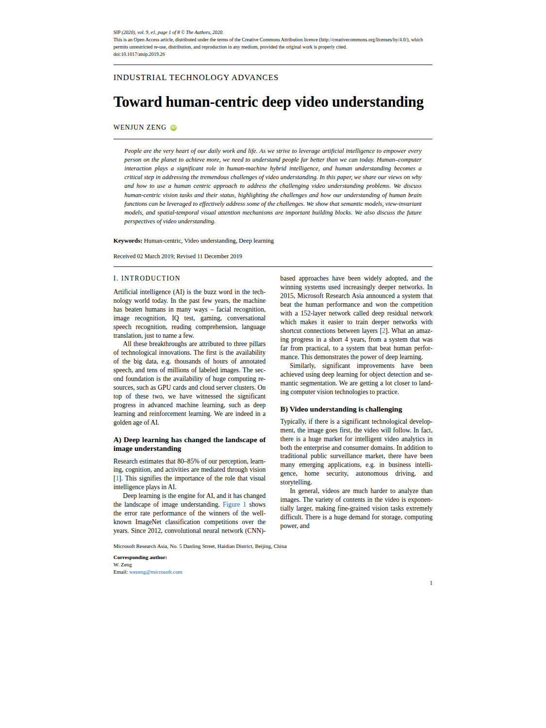SIP (2020), vol. 9, e1, page 1 of 8 © The Authors, 2020.
This is an Open Access article, distributed under the terms of the Creative Commons Attribution licence (http://creativecommons.org/licenses/by/4.0/), which permits unrestricted re-use, distribution, and reproduction in any medium, provided the original work is properly cited.
doi:10.1017/atsip.2019.26
INDUSTRIAL TECHNOLOGY ADVANCES
Toward human-centric deep video understanding
WENJUN ZENG
People are the very heart of our daily work and life. As we strive to leverage artificial intelligence to empower every person on the planet to achieve more, we need to understand people far better than we can today. Human–computer interaction plays a significant role in human-machine hybrid intelligence, and human understanding becomes a critical step in addressing the tremendous challenges of video understanding. In this paper, we share our views on why and how to use a human centric approach to address the challenging video understanding problems. We discuss human-centric vision tasks and their status, highlighting the challenges and how our understanding of human brain functions can be leveraged to effectively address some of the challenges. We show that semantic models, view-invariant models, and spatial-temporal visual attention mechanisms are important building blocks. We also discuss the future perspectives of video understanding.
Keywords: Human-centric, Video understanding, Deep learning
Received 02 March 2019; Revised 11 December 2019
I. INTRODUCTION
Artificial intelligence (AI) is the buzz word in the technology world today. In the past few years, the machine has beaten humans in many ways – facial recognition, image recognition, IQ test, gaming, conversational speech recognition, reading comprehension, language translation, just to name a few.
All these breakthroughs are attributed to three pillars of technological innovations. The first is the availability of the big data, e.g. thousands of hours of annotated speech, and tens of millions of labeled images. The second foundation is the availability of huge computing resources, such as GPU cards and cloud server clusters. On top of these two, we have witnessed the significant progress in advanced machine learning, such as deep learning and reinforcement learning. We are indeed in a golden age of AI.
A) Deep learning has changed the landscape of image understanding
Research estimates that 80–85% of our perception, learning, cognition, and activities are mediated through vision [1]. This signifies the importance of the role that visual intelligence plays in AI.
Deep learning is the engine for AI, and it has changed the landscape of image understanding. Figure 1 shows the error rate performance of the winners of the well-known ImageNet classification competitions over the years. Since 2012, convolutional neural network (CNN)-based approaches have been widely adopted, and the winning systems used increasingly deeper networks. In 2015, Microsoft Research Asia announced a system that beat the human performance and won the competition with a 152-layer network called deep residual network which makes it easier to train deeper networks with shortcut connections between layers [2]. What an amazing progress in a short 4 years, from a system that was far from practical, to a system that beat human performance. This demonstrates the power of deep learning.
Similarly, significant improvements have been achieved using deep learning for object detection and semantic segmentation. We are getting a lot closer to landing computer vision technologies to practice.
B) Video understanding is challenging
Typically, if there is a significant technological development, the image goes first, the video will follow. In fact, there is a huge market for intelligent video analytics in both the enterprise and consumer domains. In addition to traditional public surveillance market, there have been many emerging applications, e.g. in business intelligence, home security, autonomous driving, and storytelling.
In general, videos are much harder to analyze than images. The variety of contents in the video is exponentially larger, making fine-grained vision tasks extremely difficult. There is a huge demand for storage, computing power, and
Microsoft Research Asia, No. 5 Danling Street, Haidian District, Beijing, China
Corresponding author:
W. Zeng
Email: wezeng@microsoft.com
1